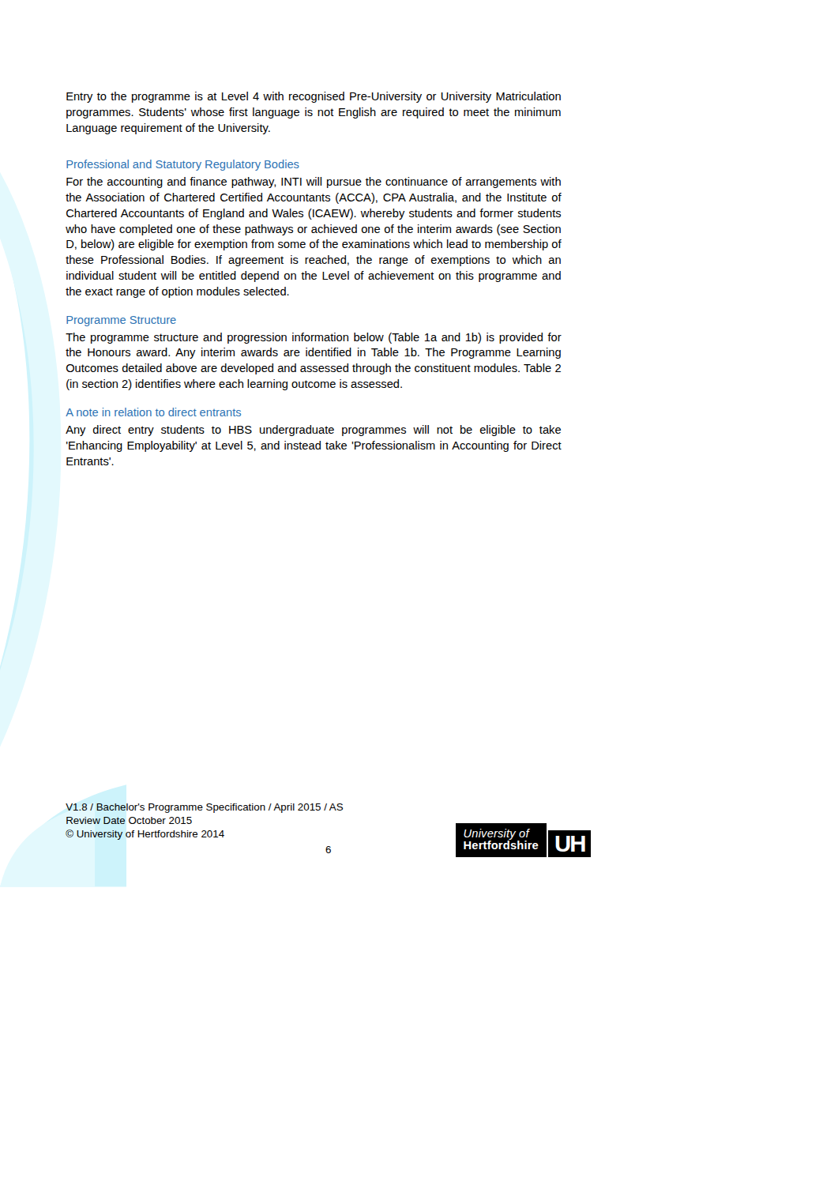Entry to the programme is at Level 4 with recognised Pre-University or University Matriculation programmes. Students' whose first language is not English are required to meet the minimum Language requirement of the University.
Professional and Statutory Regulatory Bodies
For the accounting and finance pathway, INTI will pursue the continuance of arrangements with the Association of Chartered Certified Accountants (ACCA), CPA Australia, and the Institute of Chartered Accountants of England and Wales (ICAEW). whereby students and former students who have completed one of these pathways or achieved one of the interim awards (see Section D, below) are eligible for exemption from some of the examinations which lead to membership of these Professional Bodies. If agreement is reached, the range of exemptions to which an individual student will be entitled depend on the Level of achievement on this programme and the exact range of option modules selected.
Programme Structure
The programme structure and progression information below (Table 1a and 1b) is provided for the Honours award. Any interim awards are identified in Table 1b. The Programme Learning Outcomes detailed above are developed and assessed through the constituent modules. Table 2 (in section 2) identifies where each learning outcome is assessed.
A note in relation to direct entrants
Any direct entry students to HBS undergraduate programmes will not be eligible to take 'Enhancing Employability' at Level 5, and instead take 'Professionalism in Accounting for Direct Entrants'.
V1.8 / Bachelor's Programme Specification / April 2015 / AS
Review Date October 2015
© University of Hertfordshire 2014
6
University of
Hertfordshire
UH